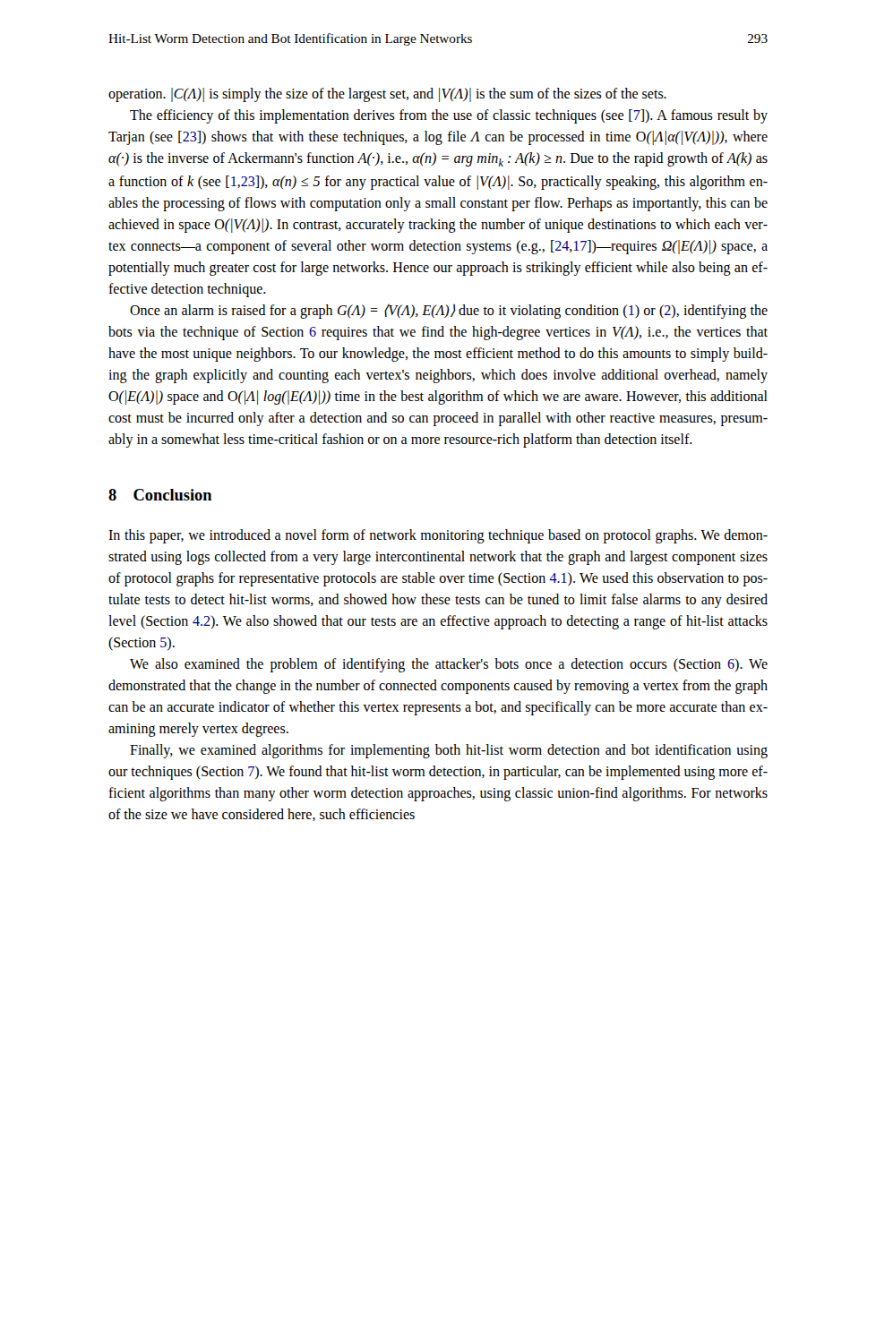Hit-List Worm Detection and Bot Identification in Large Networks 293
operation. |C(Λ)| is simply the size of the largest set, and |V(Λ)| is the sum of the sizes of the sets.
The efficiency of this implementation derives from the use of classic techniques (see [7]). A famous result by Tarjan (see [23]) shows that with these techniques, a log file Λ can be processed in time O(|Λ|α(|V(Λ)|)), where α(·) is the inverse of Ackermann's function A(·), i.e., α(n) = arg mink : A(k) ≥ n. Due to the rapid growth of A(k) as a function of k (see [1,23]), α(n) ≤ 5 for any practical value of |V(Λ)|. So, practically speaking, this algorithm enables the processing of flows with computation only a small constant per flow. Perhaps as importantly, this can be achieved in space O(|V(Λ)|). In contrast, accurately tracking the number of unique destinations to which each vertex connects—a component of several other worm detection systems (e.g., [24,17])—requires Ω(|E(Λ)|) space, a potentially much greater cost for large networks. Hence our approach is strikingly efficient while also being an effective detection technique.
Once an alarm is raised for a graph G(Λ) = ⟨V(Λ), E(Λ)⟩ due to it violating condition (1) or (2), identifying the bots via the technique of Section 6 requires that we find the high-degree vertices in V(Λ), i.e., the vertices that have the most unique neighbors. To our knowledge, the most efficient method to do this amounts to simply building the graph explicitly and counting each vertex's neighbors, which does involve additional overhead, namely O(|E(Λ)|) space and O(|Λ| log(|E(Λ)|)) time in the best algorithm of which we are aware. However, this additional cost must be incurred only after a detection and so can proceed in parallel with other reactive measures, presumably in a somewhat less time-critical fashion or on a more resource-rich platform than detection itself.
8 Conclusion
In this paper, we introduced a novel form of network monitoring technique based on protocol graphs. We demonstrated using logs collected from a very large intercontinental network that the graph and largest component sizes of protocol graphs for representative protocols are stable over time (Section 4.1). We used this observation to postulate tests to detect hit-list worms, and showed how these tests can be tuned to limit false alarms to any desired level (Section 4.2). We also showed that our tests are an effective approach to detecting a range of hit-list attacks (Section 5).
We also examined the problem of identifying the attacker's bots once a detection occurs (Section 6). We demonstrated that the change in the number of connected components caused by removing a vertex from the graph can be an accurate indicator of whether this vertex represents a bot, and specifically can be more accurate than examining merely vertex degrees.
Finally, we examined algorithms for implementing both hit-list worm detection and bot identification using our techniques (Section 7). We found that hit-list worm detection, in particular, can be implemented using more efficient algorithms than many other worm detection approaches, using classic union-find algorithms. For networks of the size we have considered here, such efficiencies